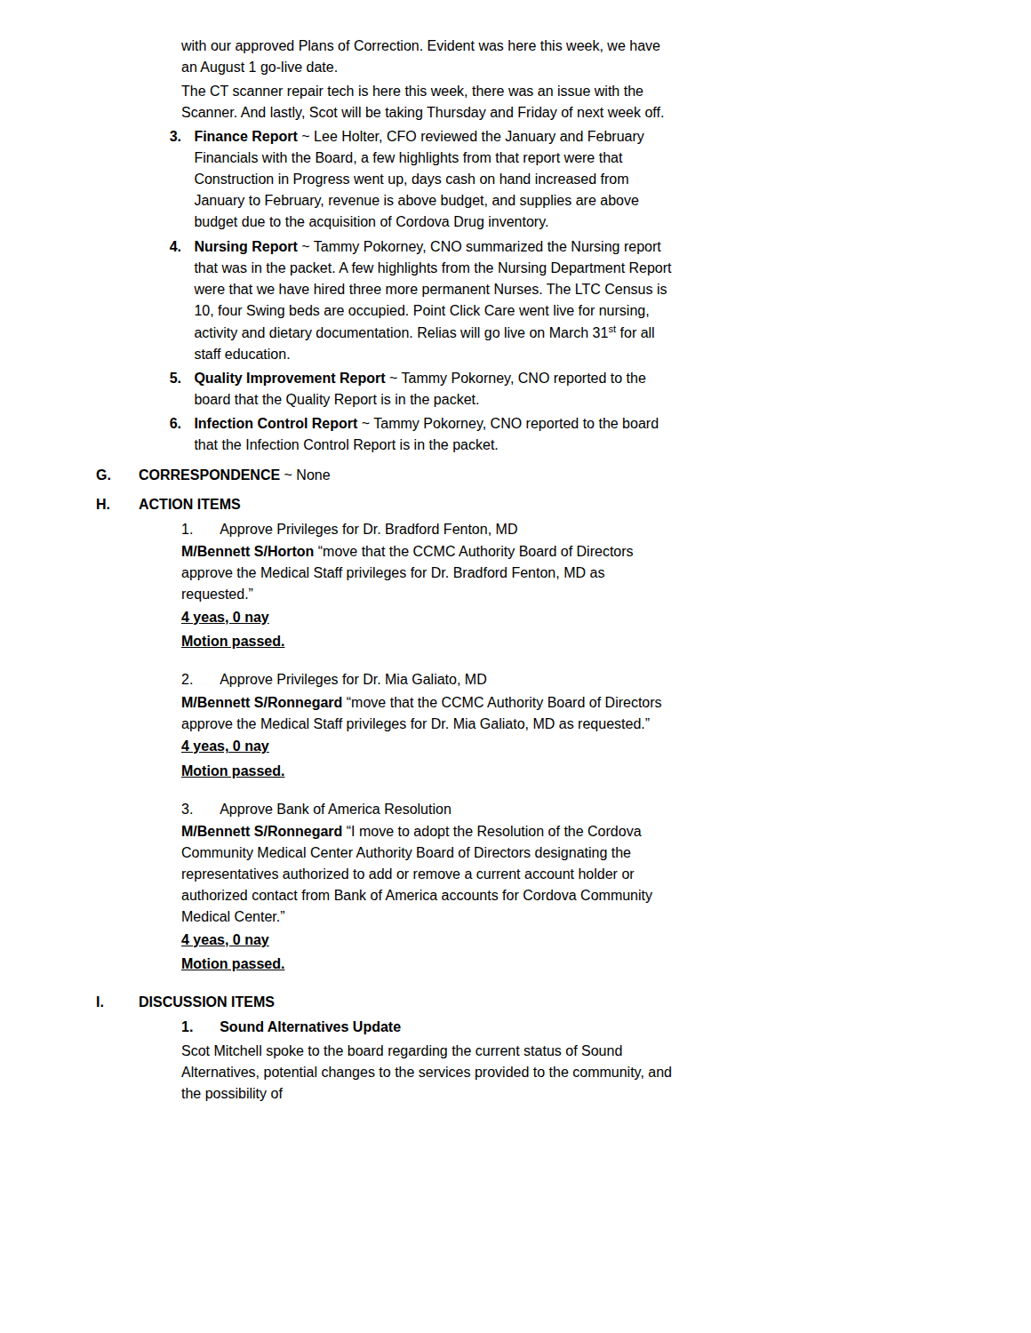with our approved Plans of Correction. Evident was here this week, we have an August 1 go-live date.
The CT scanner repair tech is here this week, there was an issue with the Scanner. And lastly, Scot will be taking Thursday and Friday of next week off.
3.
Finance Report ~ Lee Holter, CFO reviewed the January and February Financials with the Board, a few highlights from that report were that Construction in Progress went up, days cash on hand increased from January to February, revenue is above budget, and supplies are above budget due to the acquisition of Cordova Drug inventory.
4.
Nursing Report ~ Tammy Pokorney, CNO summarized the Nursing report that was in the packet. A few highlights from the Nursing Department Report were that we have hired three more permanent Nurses. The LTC Census is 10, four Swing beds are occupied. Point Click Care went live for nursing, activity and dietary documentation. Relias will go live on March 31st for all staff education.
5.
Quality Improvement Report ~ Tammy Pokorney, CNO reported to the board that the Quality Report is in the packet.
6.
Infection Control Report ~ Tammy Pokorney, CNO reported to the board that the Infection Control Report is in the packet.
G.
CORRESPONDENCE ~ None
H.
ACTION ITEMS
1. Approve Privileges for Dr. Bradford Fenton, MD
M/Bennett S/Horton “move that the CCMC Authority Board of Directors approve the Medical Staff privileges for Dr. Bradford Fenton, MD as requested.”
4 yeas, 0 nay
Motion passed.
2. Approve Privileges for Dr. Mia Galiato, MD
M/Bennett S/Ronnegard “move that the CCMC Authority Board of Directors approve the Medical Staff privileges for Dr. Mia Galiato, MD as requested.”
4 yeas, 0 nay
Motion passed.
3. Approve Bank of America Resolution
M/Bennett S/Ronnegard “I move to adopt the Resolution of the Cordova Community Medical Center Authority Board of Directors designating the representatives authorized to add or remove a current account holder or authorized contact from Bank of America accounts for Cordova Community Medical Center.”
4 yeas, 0 nay
Motion passed.
I.
DISCUSSION ITEMS
1. Sound Alternatives Update
Scot Mitchell spoke to the board regarding the current status of Sound Alternatives, potential changes to the services provided to the community, and the possibility of